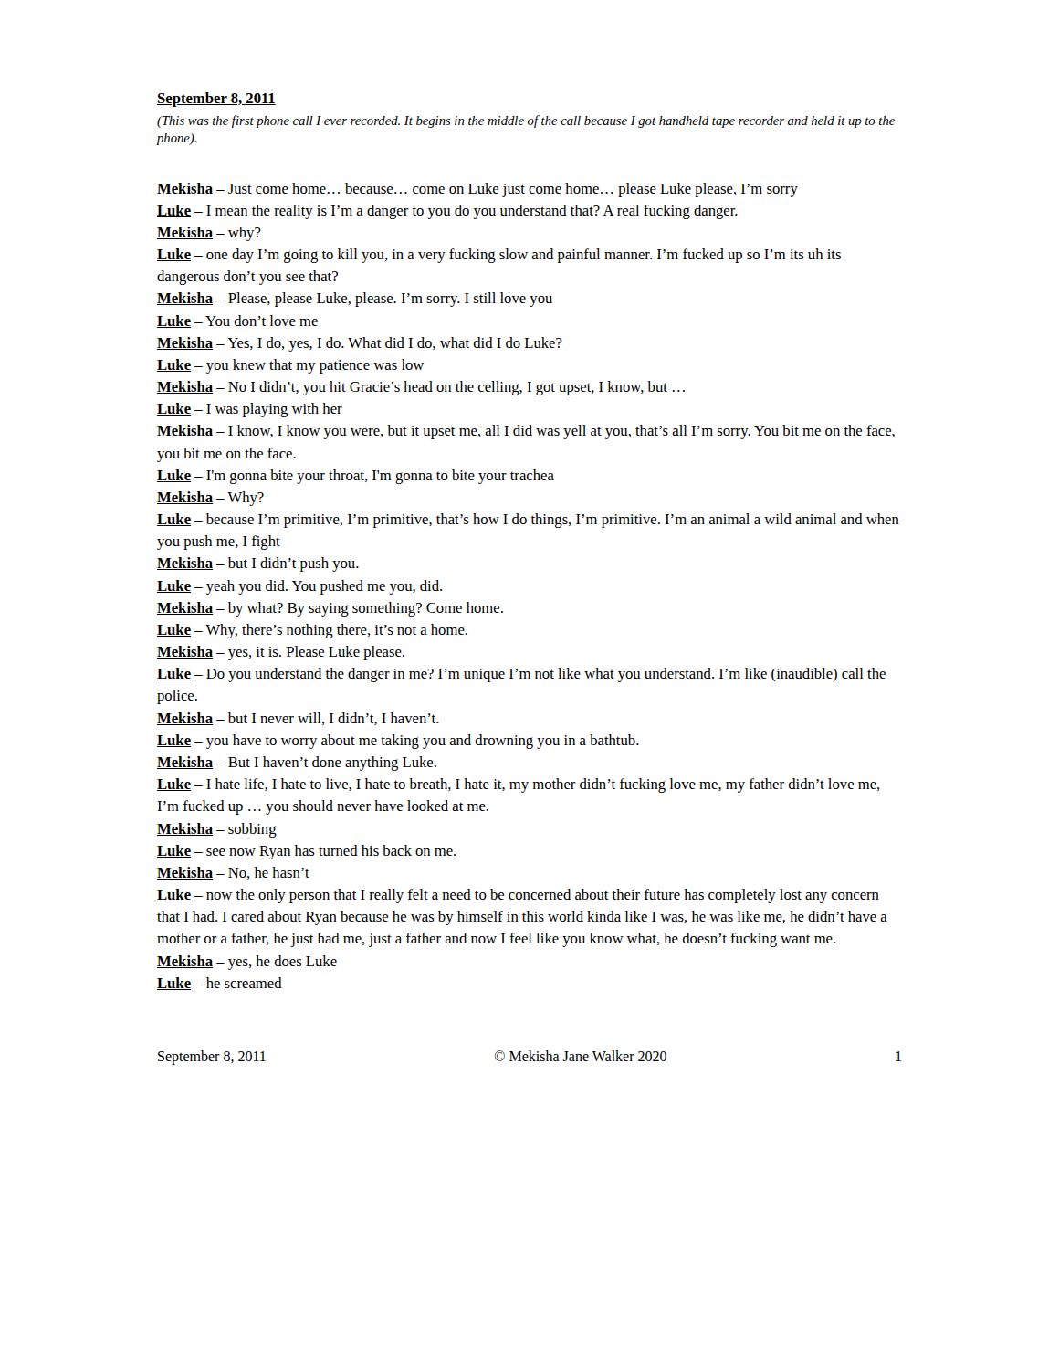September 8, 2011
(This was the first phone call I ever recorded. It begins in the middle of the call because I got handheld tape recorder and held it up to the phone).
Mekisha – Just come home… because… come on Luke just come home… please Luke please, I’m sorry
Luke – I mean the reality is I’m a danger to you do you understand that? A real fucking danger.
Mekisha – why?
Luke – one day I’m going to kill you, in a very fucking slow and painful manner. I’m fucked up so I’m its uh its dangerous don’t you see that?
Mekisha – Please, please Luke, please. I’m sorry. I still love you
Luke – You don’t love me
Mekisha – Yes, I do, yes, I do. What did I do, what did I do Luke?
Luke – you knew that my patience was low
Mekisha – No I didn’t, you hit Gracie’s head on the celling, I got upset, I know, but …
Luke – I was playing with her
Mekisha – I know, I know you were, but it upset me, all I did was yell at you, that’s all I’m sorry. You bit me on the face, you bit me on the face.
Luke – I'm gonna bite your throat, I'm gonna to bite your trachea
Mekisha – Why?
Luke – because I’m primitive, I’m primitive, that’s how I do things, I’m primitive. I’m an animal a wild animal and when you push me, I fight
Mekisha – but I didn’t push you.
Luke – yeah you did. You pushed me you, did.
Mekisha – by what? By saying something? Come home.
Luke – Why, there’s nothing there, it’s not a home.
Mekisha – yes, it is. Please Luke please.
Luke – Do you understand the danger in me? I’m unique I’m not like what you understand. I’m like (inaudible) call the police.
Mekisha – but I never will, I didn’t, I haven’t.
Luke – you have to worry about me taking you and drowning you in a bathtub.
Mekisha – But I haven’t done anything Luke.
Luke – I hate life, I hate to live, I hate to breath, I hate it, my mother didn’t fucking love me, my father didn’t love me, I’m fucked up … you should never have looked at me.
Mekisha – sobbing
Luke – see now Ryan has turned his back on me.
Mekisha – No, he hasn’t
Luke – now the only person that I really felt a need to be concerned about their future has completely lost any concern that I had. I cared about Ryan because he was by himself in this world kinda like I was, he was like me, he didn’t have a mother or a father, he just had me, just a father and now I feel like you know what, he doesn’t fucking want me.
Mekisha – yes, he does Luke
Luke – he screamed
September 8, 2011 © Mekisha Jane Walker 2020 1